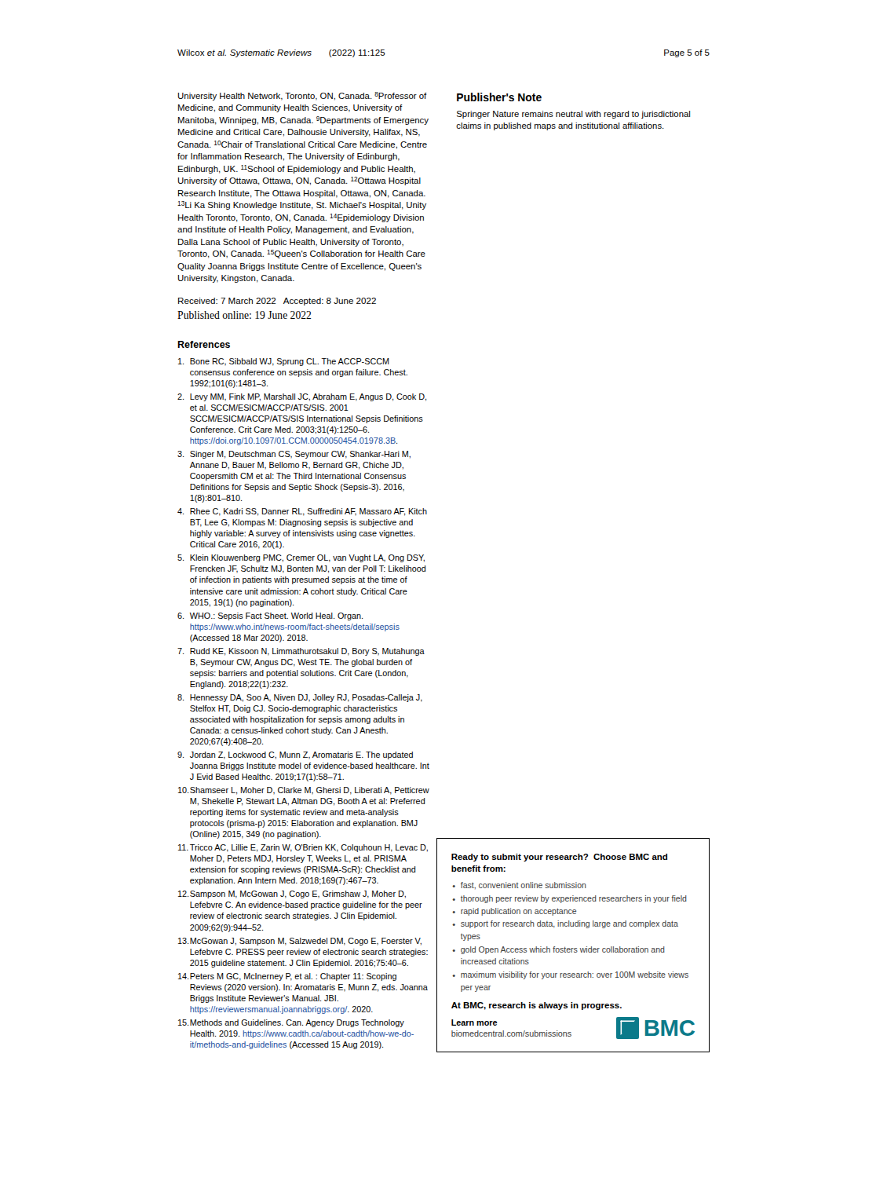Wilcox et al. Systematic Reviews (2022) 11:125
Page 5 of 5
University Health Network, Toronto, ON, Canada. 8Professor of Medicine, and Community Health Sciences, University of Manitoba, Winnipeg, MB, Canada. 9Departments of Emergency Medicine and Critical Care, Dalhousie University, Halifax, NS, Canada. 10Chair of Translational Critical Care Medicine, Centre for Inflammation Research, The University of Edinburgh, Edinburgh, UK. 11School of Epidemiology and Public Health, University of Ottawa, Ottawa, ON, Canada. 12Ottawa Hospital Research Institute, The Ottawa Hospital, Ottawa, ON, Canada. 13Li Ka Shing Knowledge Institute, St. Michael's Hospital, Unity Health Toronto, Toronto, ON, Canada. 14Epidemiology Division and Institute of Health Policy, Management, and Evaluation, Dalla Lana School of Public Health, University of Toronto, Toronto, ON, Canada. 15Queen's Collaboration for Health Care Quality Joanna Briggs Institute Centre of Excellence, Queen's University, Kingston, Canada.
Received: 7 March 2022 Accepted: 8 June 2022
Published online: 19 June 2022
References
1. Bone RC, Sibbald WJ, Sprung CL. The ACCP-SCCM consensus conference on sepsis and organ failure. Chest. 1992;101(6):1481–3.
2. Levy MM, Fink MP, Marshall JC, Abraham E, Angus D, Cook D, et al. SCCM/ESICM/ACCP/ATS/SIS. 2001 SCCM/ESICM/ACCP/ATS/SIS International Sepsis Definitions Conference. Crit Care Med. 2003;31(4):1250–6. https://doi.org/10.1097/01.CCM.0000050454.01978.3B.
3. Singer M, Deutschman CS, Seymour CW, Shankar-Hari M, Annane D, Bauer M, Bellomo R, Bernard GR, Chiche JD, Coopersmith CM et al: The Third International Consensus Definitions for Sepsis and Septic Shock (Sepsis-3). 2016, 1(8):801–810.
4. Rhee C, Kadri SS, Danner RL, Suffredini AF, Massaro AF, Kitch BT, Lee G, Klompas M: Diagnosing sepsis is subjective and highly variable: A survey of intensivists using case vignettes. Critical Care 2016, 20(1).
5. Klein Klouwenberg PMC, Cremer OL, van Vught LA, Ong DSY, Frencken JF, Schultz MJ, Bonten MJ, van der Poll T: Likelihood of infection in patients with presumed sepsis at the time of intensive care unit admission: A cohort study. Critical Care 2015, 19(1) (no pagination).
6. WHO.: Sepsis Fact Sheet. World Heal. Organ. https://www.who.int/news-room/fact-sheets/detail/sepsis (Accessed 18 Mar 2020). 2018.
7. Rudd KE, Kissoon N, Limmathurotsakul D, Bory S, Mutahunga B, Seymour CW, Angus DC, West TE. The global burden of sepsis: barriers and potential solutions. Crit Care (London, England). 2018;22(1):232.
8. Hennessy DA, Soo A, Niven DJ, Jolley RJ, Posadas-Calleja J, Stelfox HT, Doig CJ. Socio-demographic characteristics associated with hospitalization for sepsis among adults in Canada: a census-linked cohort study. Can J Anesth. 2020;67(4):408–20.
9. Jordan Z, Lockwood C, Munn Z, Aromataris E. The updated Joanna Briggs Institute model of evidence-based healthcare. Int J Evid Based Healthc. 2019;17(1):58–71.
10. Shamseer L, Moher D, Clarke M, Ghersi D, Liberati A, Petticrew M, Shekelle P, Stewart LA, Altman DG, Booth A et al: Preferred reporting items for systematic review and meta-analysis protocols (prisma-p) 2015: Elaboration and explanation. BMJ (Online) 2015, 349 (no pagination).
11. Tricco AC, Lillie E, Zarin W, O'Brien KK, Colquhoun H, Levac D, Moher D, Peters MDJ, Horsley T, Weeks L, et al. PRISMA extension for scoping reviews (PRISMA-ScR): Checklist and explanation. Ann Intern Med. 2018;169(7):467–73.
12. Sampson M, McGowan J, Cogo E, Grimshaw J, Moher D, Lefebvre C. An evidence-based practice guideline for the peer review of electronic search strategies. J Clin Epidemiol. 2009;62(9):944–52.
13. McGowan J, Sampson M, Salzwedel DM, Cogo E, Foerster V, Lefebvre C. PRESS peer review of electronic search strategies: 2015 guideline statement. J Clin Epidemiol. 2016;75:40–6.
14. Peters M GC, McInerney P, et al. : Chapter 11: Scoping Reviews (2020 version). In: Aromataris E, Munn Z, eds. Joanna Briggs Institute Reviewer's Manual. JBI. https://reviewersmanual.joannabriggs.org/. 2020.
15. Methods and Guidelines. Can. Agency Drugs Technology Health. 2019. https://www.cadth.ca/about-cadth/how-we-do-it/methods-and-guidelines (Accessed 15 Aug 2019).
Publisher's Note
Springer Nature remains neutral with regard to jurisdictional claims in published maps and institutional affiliations.
Ready to submit your research? Choose BMC and benefit from:
fast, convenient online submission
thorough peer review by experienced researchers in your field
rapid publication on acceptance
support for research data, including large and complex data types
gold Open Access which fosters wider collaboration and increased citations
maximum visibility for your research: over 100M website views per year
At BMC, research is always in progress.
Learn more biomedcentral.com/submissions
BMC